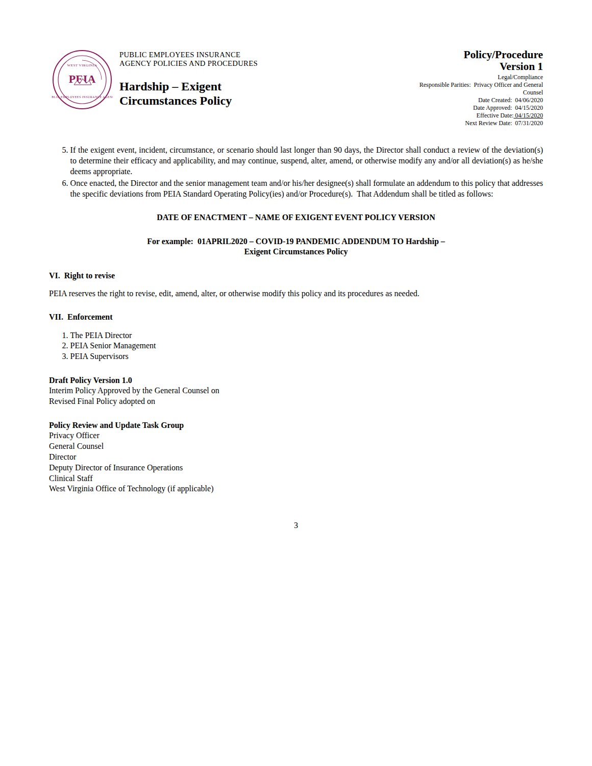WEST VIRGINIA PUBLIC EMPLOYEES INSURANCE AGENCY PEIA
PUBLIC EMPLOYEES INSURANCE
AGENCY POLICIES AND PROCEDURES
Hardship – Exigent
Circumstances Policy
Policy/Procedure
Version 1
Legal/Compliance
Responsible Parities: Privacy Officer and General
Counsel
Date Created: 04/06/2020
Date Approved: 04/15/2020
Effective Date: 04/15/2020
Next Review Date: 07/31/2020
If the exigent event, incident, circumstance, or scenario should last longer than 90 days, the Director shall conduct a review of the deviation(s) to determine their efficacy and applicability, and may continue, suspend, alter, amend, or otherwise modify any and/or all deviation(s) as he/she deems appropriate.
Once enacted, the Director and the senior management team and/or his/her designee(s) shall formulate an addendum to this policy that addresses the specific deviations from PEIA Standard Operating Policy(ies) and/or Procedure(s). That Addendum shall be titled as follows:
DATE OF ENACTMENT – NAME OF EXIGENT EVENT POLICY VERSION
For example: 01APRIL2020 – COVID-19 PANDEMIC ADDENDUM TO Hardship –
Exigent Circumstances Policy
VI. Right to revise
PEIA reserves the right to revise, edit, amend, alter, or otherwise modify this policy and its procedures as needed.
VII. Enforcement
The PEIA Director
PEIA Senior Management
PEIA Supervisors
Draft Policy Version 1.0
Interim Policy Approved by the General Counsel on
Revised Final Policy adopted on
Policy Review and Update Task Group
Privacy Officer
General Counsel
Director
Deputy Director of Insurance Operations
Clinical Staff
West Virginia Office of Technology (if applicable)
3